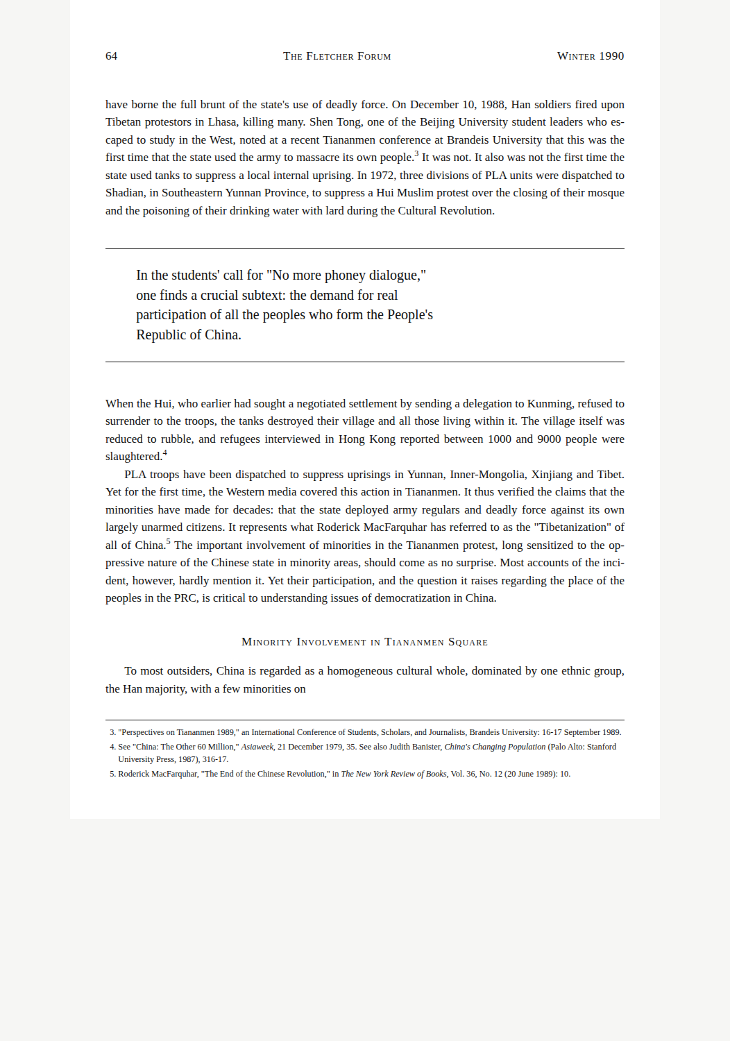64 The Fletcher Forum Winter 1990
have borne the full brunt of the state's use of deadly force. On December 10, 1988, Han soldiers fired upon Tibetan protestors in Lhasa, killing many. Shen Tong, one of the Beijing University student leaders who escaped to study in the West, noted at a recent Tiananmen conference at Brandeis University that this was the first time that the state used the army to massacre its own people.3 It was not. It also was not the first time the state used tanks to suppress a local internal uprising. In 1972, three divisions of PLA units were dispatched to Shadian, in Southeastern Yunnan Province, to suppress a Hui Muslim protest over the closing of their mosque and the poisoning of their drinking water with lard during the Cultural Revolution.
In the students' call for "No more phoney dialogue,"
one finds a crucial subtext: the demand for real
participation of all the peoples who form the People's
Republic of China.
When the Hui, who earlier had sought a negotiated settlement by sending a delegation to Kunming, refused to surrender to the troops, the tanks destroyed their village and all those living within it. The village itself was reduced to rubble, and refugees interviewed in Hong Kong reported between 1000 and 9000 people were slaughtered.4
PLA troops have been dispatched to suppress uprisings in Yunnan, Inner-Mongolia, Xinjiang and Tibet. Yet for the first time, the Western media covered this action in Tiananmen. It thus verified the claims that the minorities have made for decades: that the state deployed army regulars and deadly force against its own largely unarmed citizens. It represents what Roderick MacFarquhar has referred to as the "Tibetanization" of all of China.5 The important involvement of minorities in the Tiananmen protest, long sensitized to the oppressive nature of the Chinese state in minority areas, should come as no surprise. Most accounts of the incident, however, hardly mention it. Yet their participation, and the question it raises regarding the place of the peoples in the PRC, is critical to understanding issues of democratization in China.
Minority Involvement in Tiananmen Square
To most outsiders, China is regarded as a homogeneous cultural whole, dominated by one ethnic group, the Han majority, with a few minorities on
"Perspectives on Tiananmen 1989," an International Conference of Students, Scholars, and Journalists, Brandeis University: 16-17 September 1989.
See "China: The Other 60 Million," Asiaweek, 21 December 1979, 35. See also Judith Banister, China's Changing Population (Palo Alto: Stanford University Press, 1987), 316-17.
Roderick MacFarquhar, "The End of the Chinese Revolution," in The New York Review of Books, Vol. 36, No. 12 (20 June 1989): 10.